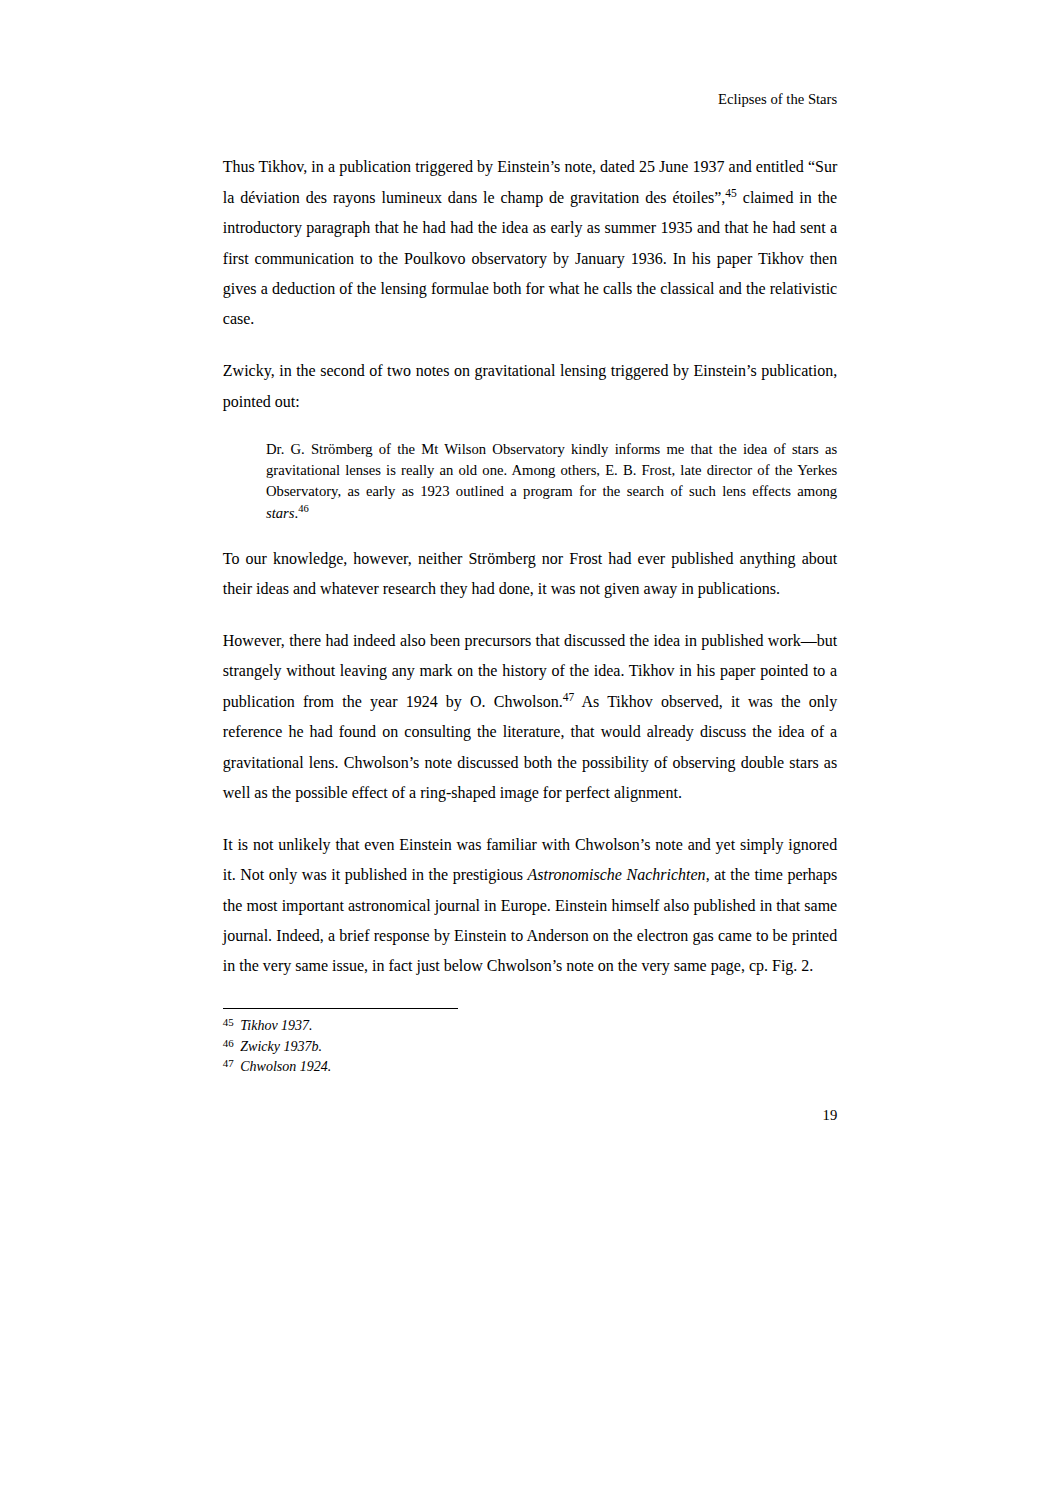Eclipses of the Stars
Thus Tikhov, in a publication triggered by Einstein’s note, dated 25 June 1937 and entitled “Sur la déviation des rayons lumineux dans le champ de gravitation des étoiles”,45 claimed in the introductory paragraph that he had had the idea as early as summer 1935 and that he had sent a first communication to the Poulkovo observatory by January 1936. In his paper Tikhov then gives a deduction of the lensing formulae both for what he calls the classical and the relativistic case.
Zwicky, in the second of two notes on gravitational lensing triggered by Einstein’s publication, pointed out:
Dr. G. Strömberg of the Mt Wilson Observatory kindly informs me that the idea of stars as gravitational lenses is really an old one. Among others, E. B. Frost, late director of the Yerkes Observatory, as early as 1923 outlined a program for the search of such lens effects among stars.46
To our knowledge, however, neither Strömberg nor Frost had ever published anything about their ideas and whatever research they had done, it was not given away in publications.
However, there had indeed also been precursors that discussed the idea in published work—but strangely without leaving any mark on the history of the idea. Tikhov in his paper pointed to a publication from the year 1924 by O. Chwolson.47 As Tikhov observed, it was the only reference he had found on consulting the literature, that would already discuss the idea of a gravitational lens. Chwolson’s note discussed both the possibility of observing double stars as well as the possible effect of a ring-shaped image for perfect alignment.
It is not unlikely that even Einstein was familiar with Chwolson’s note and yet simply ignored it. Not only was it published in the prestigious Astronomische Nachrichten, at the time perhaps the most important astronomical journal in Europe. Einstein himself also published in that same journal. Indeed, a brief response by Einstein to Anderson on the electron gas came to be printed in the very same issue, in fact just below Chwolson’s note on the very same page, cp. Fig. 2.
45 Tikhov 1937.
46 Zwicky 1937b.
47 Chwolson 1924.
19